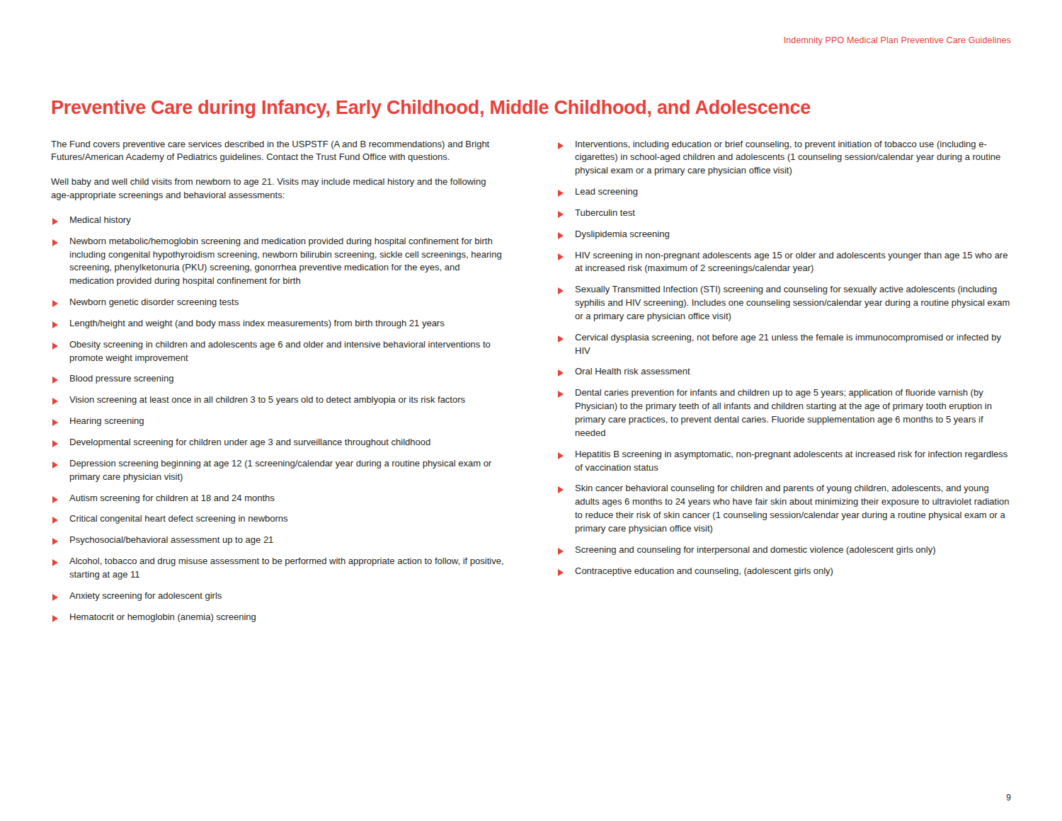Indemnity PPO Medical Plan Preventive Care Guidelines
Preventive Care during Infancy, Early Childhood, Middle Childhood, and Adolescence
The Fund covers preventive care services described in the USPSTF (A and B recommendations) and Bright Futures/American Academy of Pediatrics guidelines. Contact the Trust Fund Office with questions.
Well baby and well child visits from newborn to age 21. Visits may include medical history and the following age-appropriate screenings and behavioral assessments:
Medical history
Newborn metabolic/hemoglobin screening and medication provided during hospital confinement for birth including congenital hypothyroidism screening, newborn bilirubin screening, sickle cell screenings, hearing screening, phenylketonuria (PKU) screening, gonorrhea preventive medication for the eyes, and medication provided during hospital confinement for birth
Newborn genetic disorder screening tests
Length/height and weight (and body mass index measurements) from birth through 21 years
Obesity screening in children and adolescents age 6 and older and intensive behavioral interventions to promote weight improvement
Blood pressure screening
Vision screening at least once in all children 3 to 5 years old to detect amblyopia or its risk factors
Hearing screening
Developmental screening for children under age 3 and surveillance throughout childhood
Depression screening beginning at age 12 (1 screening/calendar year during a routine physical exam or primary care physician visit)
Autism screening for children at 18 and 24 months
Critical congenital heart defect screening in newborns
Psychosocial/behavioral assessment up to age 21
Alcohol, tobacco and drug misuse assessment to be performed with appropriate action to follow, if positive, starting at age 11
Anxiety screening for adolescent girls
Hematocrit or hemoglobin (anemia) screening
Interventions, including education or brief counseling, to prevent initiation of tobacco use (including e-cigarettes) in school-aged children and adolescents (1 counseling session/calendar year during a routine physical exam or a primary care physician office visit)
Lead screening
Tuberculin test
Dyslipidemia screening
HIV screening in non-pregnant adolescents age 15 or older and adolescents younger than age 15 who are at increased risk (maximum of 2 screenings/calendar year)
Sexually Transmitted Infection (STI) screening and counseling for sexually active adolescents (including syphilis and HIV screening). Includes one counseling session/calendar year during a routine physical exam or a primary care physician office visit)
Cervical dysplasia screening, not before age 21 unless the female is immunocompromised or infected by HIV
Oral Health risk assessment
Dental caries prevention for infants and children up to age 5 years; application of fluoride varnish (by Physician) to the primary teeth of all infants and children starting at the age of primary tooth eruption in primary care practices, to prevent dental caries. Fluoride supplementation age 6 months to 5 years if needed
Hepatitis B screening in asymptomatic, non-pregnant adolescents at increased risk for infection regardless of vaccination status
Skin cancer behavioral counseling for children and parents of young children, adolescents, and young adults ages 6 months to 24 years who have fair skin about minimizing their exposure to ultraviolet radiation to reduce their risk of skin cancer (1 counseling session/calendar year during a routine physical exam or a primary care physician office visit)
Screening and counseling for interpersonal and domestic violence (adolescent girls only)
Contraceptive education and counseling, (adolescent girls only)
9